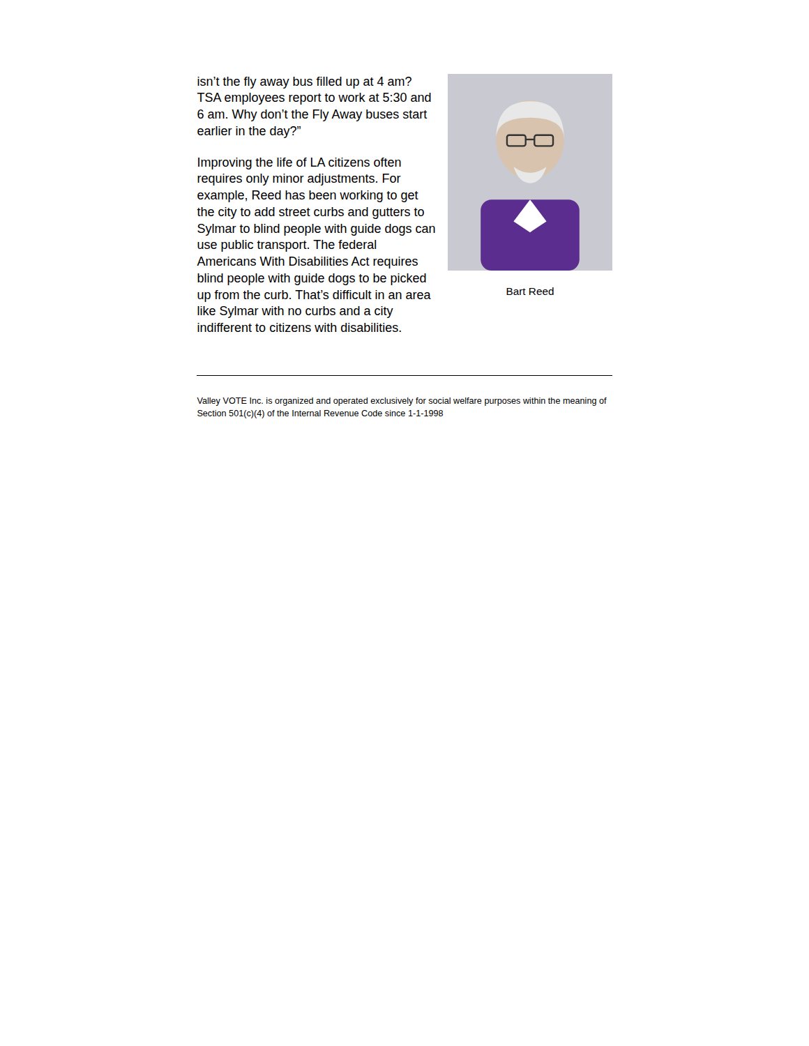Bart Reed
isn’t the fly away bus filled up at 4 am? TSA employees report to work at 5:30 and 6 am. Why don’t the Fly Away buses start earlier in the day?”
Improving the life of LA citizens often requires only minor adjustments. For example, Reed has been working to get the city to add street curbs and gutters to Sylmar to blind people with guide dogs can use public transport. The federal Americans With Disabilities Act requires blind people with guide dogs to be picked up from the curb. That’s difficult in an area like Sylmar with no curbs and a city indifferent to citizens with disabilities.
Valley VOTE Inc. is organized and operated exclusively for social welfare purposes within the meaning of Section 501(c)(4) of the Internal Revenue Code since 1-1-1998